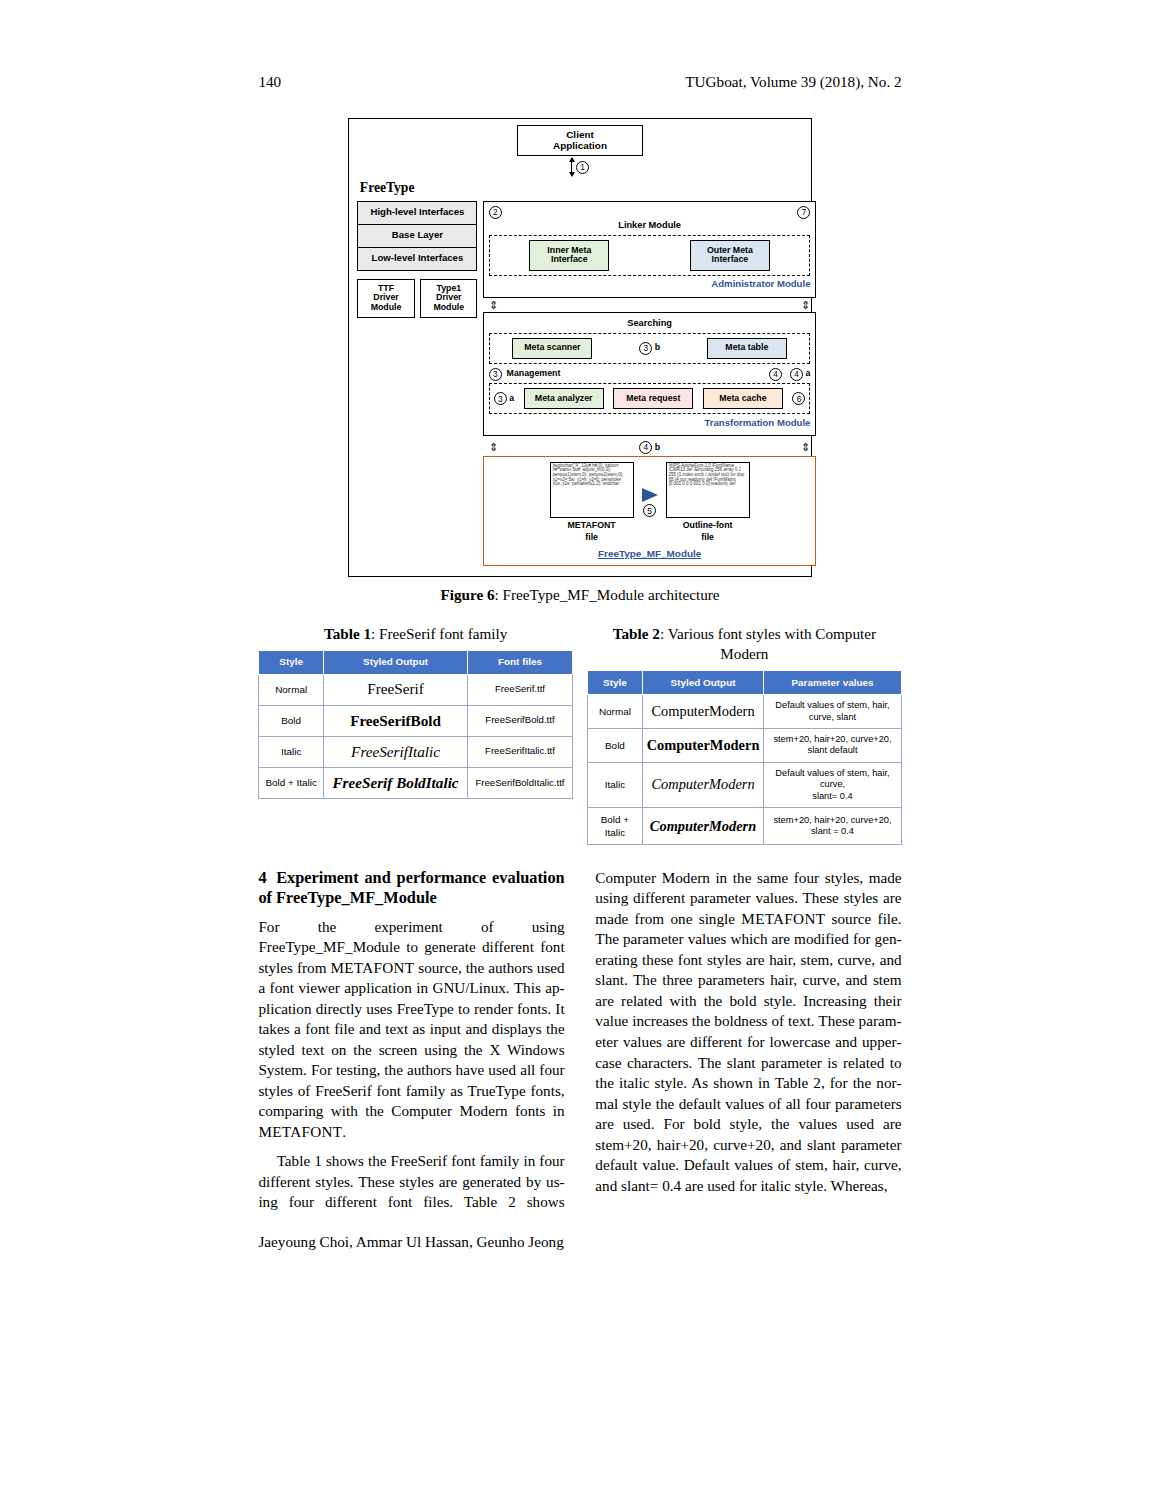140
TUGboat, Volume 39 (2018), No. 2
Client
Application
1
FreeType
High-level Interfaces
Base Layer
Low-level Interfaces
TTF
Driver
Module
Type1
Driver
Module
2 7
Linker Module
Inner Meta
Interface
Outer Meta
Interface
Administrator Module
⇕ ⇕
Searching
Meta scanner
3 b
Meta table
3 Management 4 4 a
3 a
Meta analyzer
Meta request
Meta cache
6
Transformation Module
⇕ 4 b ⇕
beginchar("A",13u#,h#,0); italcorr h#*slant+.5u#; adjust_fit(0,0); penpos1(stem,0); penpos2(stem,0); x1=x2=.5w; y1=h; y2=0; penstroke z1e..z2e; penlabels(1,2); endchar;
METAFONT
file
5
%!PS-AdobeFont-1.0 /FontName /CMR10 def /Encoding 256 array 0 1 255 {1 index exch /.notdef put} for dup 65 /A put readonly def /FontMatrix [0.001 0 0 0.001 0 0] readonly def
Outline-font
file
FreeType_MF_Module
Figure 6: FreeType_MF_Module architecture
Table 1: FreeSerif font family
| Style | Styled Output | Font files |
| --- | --- | --- |
| Normal | FreeSerif | FreeSerif.ttf |
| Bold | FreeSerifBold | FreeSerifBold.ttf |
| Italic | FreeSerifItalic | FreeSerifItalic.ttf |
| Bold + Italic | FreeSerif BoldItalic | FreeSerifBoldItalic.ttf |
Table 2: Various font styles with Computer Modern
| Style | Styled Output | Parameter values |
| --- | --- | --- |
| Normal | ComputerModern | Default values of stem, hair, curve, slant |
| Bold | ComputerModern | stem+20, hair+20, curve+20, slant default |
| Italic | ComputerModern | Default values of stem, hair, curve, slant= 0.4 |
| Bold + Italic | ComputerModern | stem+20, hair+20, curve+20, slant = 0.4 |
4 Experiment and performance evaluation of FreeType_MF_Module
For the experiment of using FreeType_MF_Module to generate different font styles from METAFONT source, the authors used a font viewer application in GNU/Linux. This application directly uses FreeType to render fonts. It takes a font file and text as input and displays the styled text on the screen using the X Windows System. For testing, the authors have used all four styles of FreeSerif font family as TrueType fonts, comparing with the Computer Modern fonts in METAFONT.
Table 1 shows the FreeSerif font family in four different styles. These styles are generated by using four different font files. Table 2 shows Computer Modern in the same four styles, made using different parameter values. These styles are made from one single METAFONT source file. The parameter values which are modified for generating these font styles are hair, stem, curve, and slant. The three parameters hair, curve, and stem are related with the bold style. Increasing their value increases the boldness of text. These parameter values are different for lowercase and uppercase characters. The slant parameter is related to the italic style. As shown in Table 2, for the normal style the default values of all four parameters are used. For bold style, the values used are stem+20, hair+20, curve+20, and slant parameter default value. Default values of stem, hair, curve, and slant= 0.4 are used for italic style. Whereas,
Jaeyoung Choi, Ammar Ul Hassan, Geunho Jeong